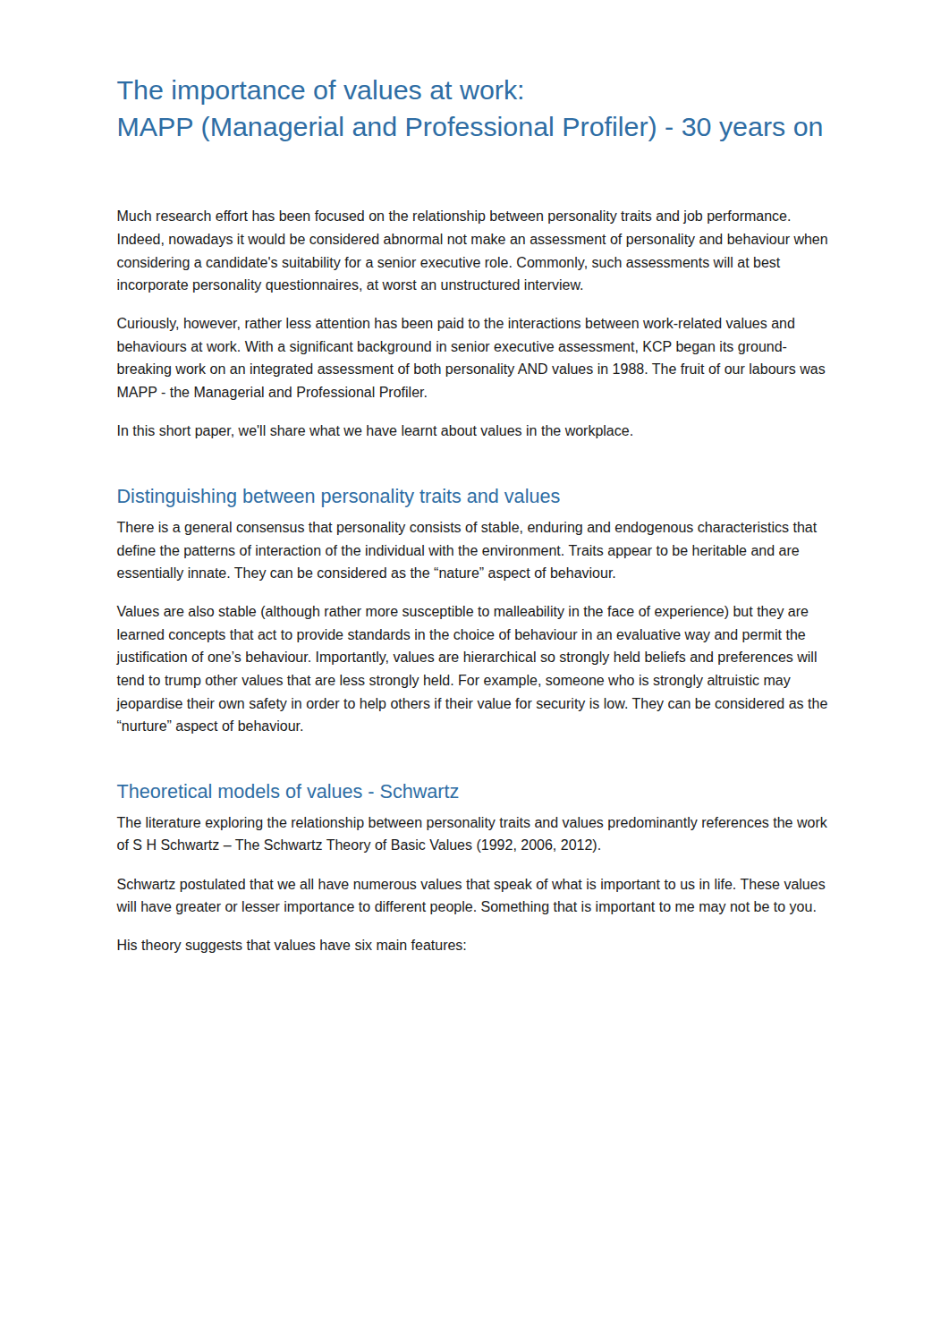The importance of values at work:
MAPP (Managerial and Professional Profiler) - 30 years on
Much research effort has been focused on the relationship between personality traits and job performance. Indeed, nowadays it would be considered abnormal not make an assessment of personality and behaviour when considering a candidate's suitability for a senior executive role. Commonly, such assessments will at best incorporate personality questionnaires, at worst an unstructured interview.
Curiously, however, rather less attention has been paid to the interactions between work-related values and behaviours at work. With a significant background in senior executive assessment, KCP began its ground-breaking work on an integrated assessment of both personality AND values in 1988. The fruit of our labours was MAPP - the Managerial and Professional Profiler.
In this short paper, we'll share what we have learnt about values in the workplace.
Distinguishing between personality traits and values
There is a general consensus that personality consists of stable, enduring and endogenous characteristics that define the patterns of interaction of the individual with the environment. Traits appear to be heritable and are essentially innate. They can be considered as the “nature” aspect of behaviour.
Values are also stable (although rather more susceptible to malleability in the face of experience) but they are learned concepts that act to provide standards in the choice of behaviour in an evaluative way and permit the justification of one’s behaviour. Importantly, values are hierarchical so strongly held beliefs and preferences will tend to trump other values that are less strongly held. For example, someone who is strongly altruistic may jeopardise their own safety in order to help others if their value for security is low. They can be considered as the “nurture” aspect of behaviour.
Theoretical models of values - Schwartz
The literature exploring the relationship between personality traits and values predominantly references the work of S H Schwartz – The Schwartz Theory of Basic Values (1992, 2006, 2012).
Schwartz postulated that we all have numerous values that speak of what is important to us in life. These values will have greater or lesser importance to different people. Something that is important to me may not be to you.
His theory suggests that values have six main features: